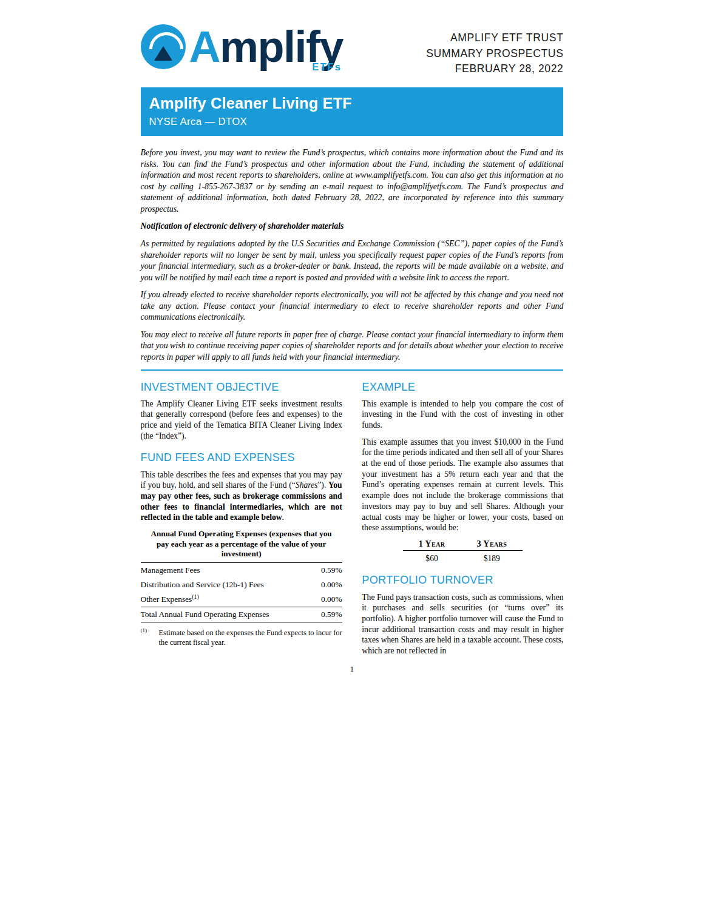Amplify ETFs
AMPLIFY ETF TRUST
SUMMARY PROSPECTUS
FEBRUARY 28, 2022
Amplify Cleaner Living ETF
NYSE Arca — DTOX
Before you invest, you may want to review the Fund’s prospectus, which contains more information about the Fund and its risks. You can find the Fund’s prospectus and other information about the Fund, including the statement of additional information and most recent reports to shareholders, online at www.amplifyetfs.com. You can also get this information at no cost by calling 1-855-267-3837 or by sending an e-mail request to info@amplifyetfs.com. The Fund’s prospectus and statement of additional information, both dated February 28, 2022, are incorporated by reference into this summary prospectus.
Notification of electronic delivery of shareholder materials
As permitted by regulations adopted by the U.S Securities and Exchange Commission (“SEC”), paper copies of the Fund’s shareholder reports will no longer be sent by mail, unless you specifically request paper copies of the Fund’s reports from your financial intermediary, such as a broker-dealer or bank. Instead, the reports will be made available on a website, and you will be notified by mail each time a report is posted and provided with a website link to access the report.
If you already elected to receive shareholder reports electronically, you will not be affected by this change and you need not take any action. Please contact your financial intermediary to elect to receive shareholder reports and other Fund communications electronically.
You may elect to receive all future reports in paper free of charge. Please contact your financial intermediary to inform them that you wish to continue receiving paper copies of shareholder reports and for details about whether your election to receive reports in paper will apply to all funds held with your financial intermediary.
INVESTMENT OBJECTIVE
The Amplify Cleaner Living ETF seeks investment results that generally correspond (before fees and expenses) to the price and yield of the Tematica BITA Cleaner Living Index (the “Index”).
FUND FEES AND EXPENSES
This table describes the fees and expenses that you may pay if you buy, hold, and sell shares of the Fund (“Shares”). You may pay other fees, such as brokerage commissions and other fees to financial intermediaries, which are not reflected in the table and example below.
Annual Fund Operating Expenses (expenses that you pay each year as a percentage of the value of your investment)
| Management Fees | 0.59% |
| Distribution and Service (12b-1) Fees | 0.00% |
| Other Expenses (1) | 0.00% |
| Total Annual Fund Operating Expenses | 0.59% |
(1)
Estimate based on the expenses the Fund expects to incur for the current fiscal year.
EXAMPLE
This example is intended to help you compare the cost of investing in the Fund with the cost of investing in other funds.
This example assumes that you invest $10,000 in the Fund for the time periods indicated and then sell all of your Shares at the end of those periods. The example also assumes that your investment has a 5% return each year and that the Fund’s operating expenses remain at current levels. This example does not include the brokerage commissions that investors may pay to buy and sell Shares. Although your actual costs may be higher or lower, your costs, based on these assumptions, would be:
| 1 Year | 3 Years |
| --- | --- |
| $60 | $189 |
PORTFOLIO TURNOVER
The Fund pays transaction costs, such as commissions, when it purchases and sells securities (or “turns over” its portfolio). A higher portfolio turnover will cause the Fund to incur additional transaction costs and may result in higher taxes when Shares are held in a taxable account. These costs, which are not reflected in
1